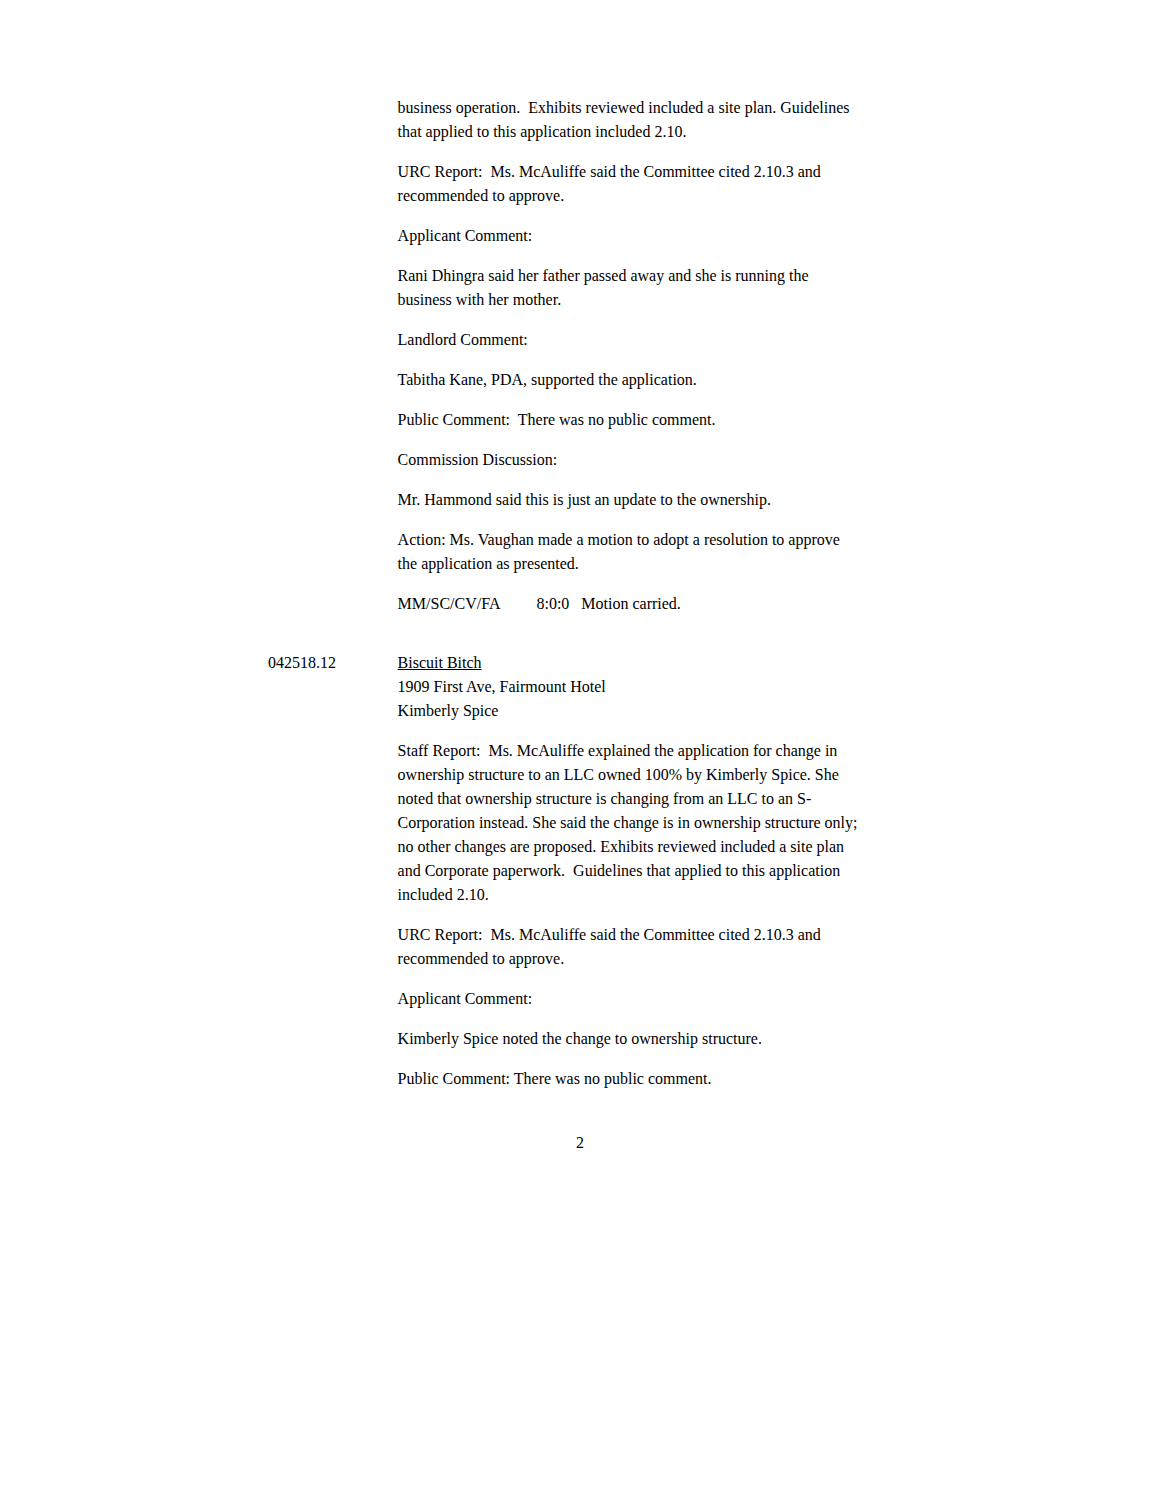business operation. Exhibits reviewed included a site plan. Guidelines that applied to this application included 2.10.
URC Report: Ms. McAuliffe said the Committee cited 2.10.3 and recommended to approve.
Applicant Comment:
Rani Dhingra said her father passed away and she is running the business with her mother.
Landlord Comment:
Tabitha Kane, PDA, supported the application.
Public Comment: There was no public comment.
Commission Discussion:
Mr. Hammond said this is just an update to the ownership.
Action: Ms. Vaughan made a motion to adopt a resolution to approve the application as presented.
MM/SC/CV/FA 8:0:0 Motion carried.
042518.12
Biscuit Bitch
1909 First Ave, Fairmount Hotel
Kimberly Spice
Staff Report: Ms. McAuliffe explained the application for change in ownership structure to an LLC owned 100% by Kimberly Spice. She noted that ownership structure is changing from an LLC to an S-Corporation instead. She said the change is in ownership structure only; no other changes are proposed. Exhibits reviewed included a site plan and Corporate paperwork. Guidelines that applied to this application included 2.10.
URC Report: Ms. McAuliffe said the Committee cited 2.10.3 and recommended to approve.
Applicant Comment:
Kimberly Spice noted the change to ownership structure.
Public Comment: There was no public comment.
2